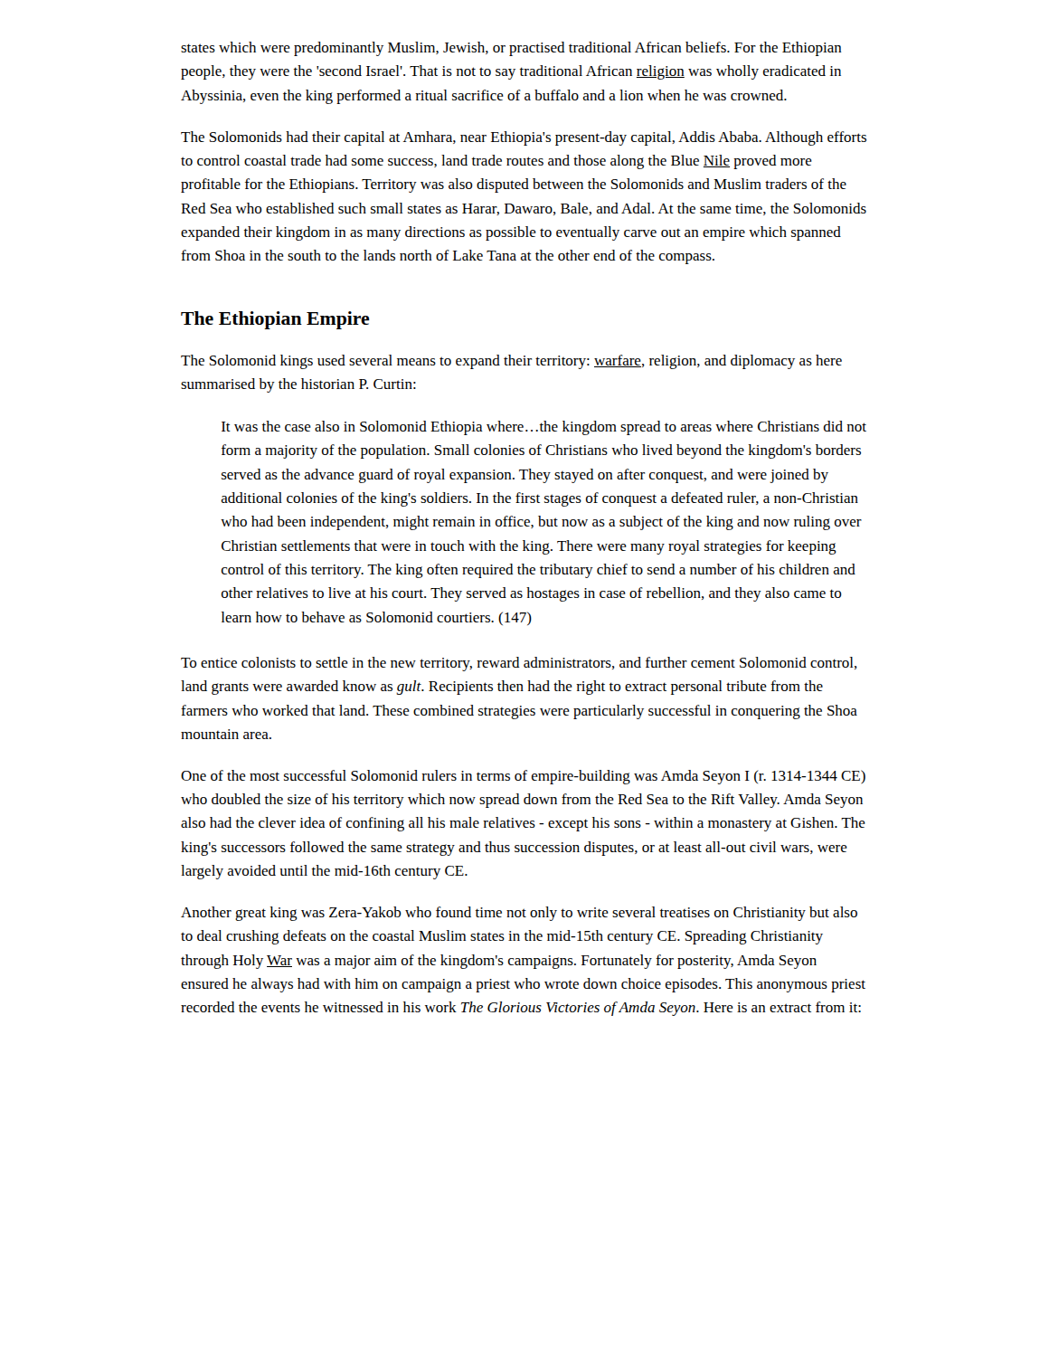states which were predominantly Muslim, Jewish, or practised traditional African beliefs. For the Ethiopian people, they were the 'second Israel'. That is not to say traditional African religion was wholly eradicated in Abyssinia, even the king performed a ritual sacrifice of a buffalo and a lion when he was crowned.
The Solomonids had their capital at Amhara, near Ethiopia's present-day capital, Addis Ababa. Although efforts to control coastal trade had some success, land trade routes and those along the Blue Nile proved more profitable for the Ethiopians. Territory was also disputed between the Solomonids and Muslim traders of the Red Sea who established such small states as Harar, Dawaro, Bale, and Adal. At the same time, the Solomonids expanded their kingdom in as many directions as possible to eventually carve out an empire which spanned from Shoa in the south to the lands north of Lake Tana at the other end of the compass.
The Ethiopian Empire
The Solomonid kings used several means to expand their territory: warfare, religion, and diplomacy as here summarised by the historian P. Curtin:
It was the case also in Solomonid Ethiopia where…the kingdom spread to areas where Christians did not form a majority of the population. Small colonies of Christians who lived beyond the kingdom's borders served as the advance guard of royal expansion. They stayed on after conquest, and were joined by additional colonies of the king's soldiers. In the first stages of conquest a defeated ruler, a non-Christian who had been independent, might remain in office, but now as a subject of the king and now ruling over Christian settlements that were in touch with the king. There were many royal strategies for keeping control of this territory. The king often required the tributary chief to send a number of his children and other relatives to live at his court. They served as hostages in case of rebellion, and they also came to learn how to behave as Solomonid courtiers. (147)
To entice colonists to settle in the new territory, reward administrators, and further cement Solomonid control, land grants were awarded know as gult. Recipients then had the right to extract personal tribute from the farmers who worked that land. These combined strategies were particularly successful in conquering the Shoa mountain area.
One of the most successful Solomonid rulers in terms of empire-building was Amda Seyon I (r. 1314-1344 CE) who doubled the size of his territory which now spread down from the Red Sea to the Rift Valley. Amda Seyon also had the clever idea of confining all his male relatives - except his sons - within a monastery at Gishen. The king's successors followed the same strategy and thus succession disputes, or at least all-out civil wars, were largely avoided until the mid-16th century CE.
Another great king was Zera-Yakob who found time not only to write several treatises on Christianity but also to deal crushing defeats on the coastal Muslim states in the mid-15th century CE. Spreading Christianity through Holy War was a major aim of the kingdom's campaigns. Fortunately for posterity, Amda Seyon ensured he always had with him on campaign a priest who wrote down choice episodes. This anonymous priest recorded the events he witnessed in his work The Glorious Victories of Amda Seyon. Here is an extract from it: